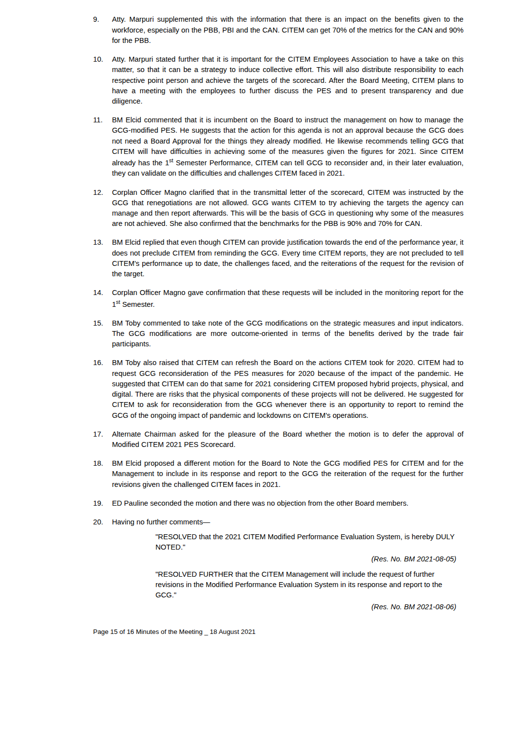9. Atty. Marpuri supplemented this with the information that there is an impact on the benefits given to the workforce, especially on the PBB, PBI and the CAN. CITEM can get 70% of the metrics for the CAN and 90% for the PBB.
10. Atty. Marpuri stated further that it is important for the CITEM Employees Association to have a take on this matter, so that it can be a strategy to induce collective effort. This will also distribute responsibility to each respective point person and achieve the targets of the scorecard. After the Board Meeting, CITEM plans to have a meeting with the employees to further discuss the PES and to present transparency and due diligence.
11. BM Elcid commented that it is incumbent on the Board to instruct the management on how to manage the GCG-modified PES. He suggests that the action for this agenda is not an approval because the GCG does not need a Board Approval for the things they already modified. He likewise recommends telling GCG that CITEM will have difficulties in achieving some of the measures given the figures for 2021. Since CITEM already has the 1st Semester Performance, CITEM can tell GCG to reconsider and, in their later evaluation, they can validate on the difficulties and challenges CITEM faced in 2021.
12. Corplan Officer Magno clarified that in the transmittal letter of the scorecard, CITEM was instructed by the GCG that renegotiations are not allowed. GCG wants CITEM to try achieving the targets the agency can manage and then report afterwards. This will be the basis of GCG in questioning why some of the measures are not achieved. She also confirmed that the benchmarks for the PBB is 90% and 70% for CAN.
13. BM Elcid replied that even though CITEM can provide justification towards the end of the performance year, it does not preclude CITEM from reminding the GCG. Every time CITEM reports, they are not precluded to tell CITEM's performance up to date, the challenges faced, and the reiterations of the request for the revision of the target.
14. Corplan Officer Magno gave confirmation that these requests will be included in the monitoring report for the 1st Semester.
15. BM Toby commented to take note of the GCG modifications on the strategic measures and input indicators. The GCG modifications are more outcome-oriented in terms of the benefits derived by the trade fair participants.
16. BM Toby also raised that CITEM can refresh the Board on the actions CITEM took for 2020. CITEM had to request GCG reconsideration of the PES measures for 2020 because of the impact of the pandemic. He suggested that CITEM can do that same for 2021 considering CITEM proposed hybrid projects, physical, and digital. There are risks that the physical components of these projects will not be delivered. He suggested for CITEM to ask for reconsideration from the GCG whenever there is an opportunity to report to remind the GCG of the ongoing impact of pandemic and lockdowns on CITEM's operations.
17. Alternate Chairman asked for the pleasure of the Board whether the motion is to defer the approval of Modified CITEM 2021 PES Scorecard.
18. BM Elcid proposed a different motion for the Board to Note the GCG modified PES for CITEM and for the Management to include in its response and report to the GCG the reiteration of the request for the further revisions given the challenged CITEM faces in 2021.
19. ED Pauline seconded the motion and there was no objection from the other Board members.
20. Having no further comments—
"RESOLVED that the 2021 CITEM Modified Performance Evaluation System, is hereby DULY NOTED."
(Res. No. BM 2021-08-05)
"RESOLVED FURTHER that the CITEM Management will include the request of further revisions in the Modified Performance Evaluation System in its response and report to the GCG."
(Res. No. BM 2021-08-06)
Page 15 of 16 Minutes of the Meeting _ 18 August 2021